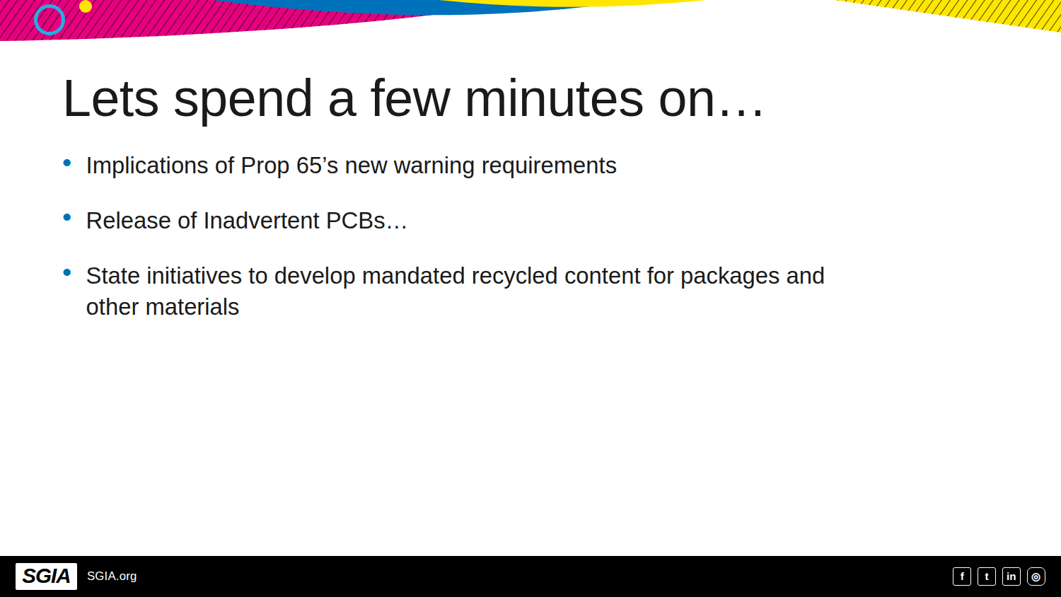Lets spend a few minutes on…
Implications of Prop 65’s new warning requirements
Release of Inadvertent PCBs…
State initiatives to develop mandated recycled content for packages and other materials
SGIA SGIA.org
f t in ◎